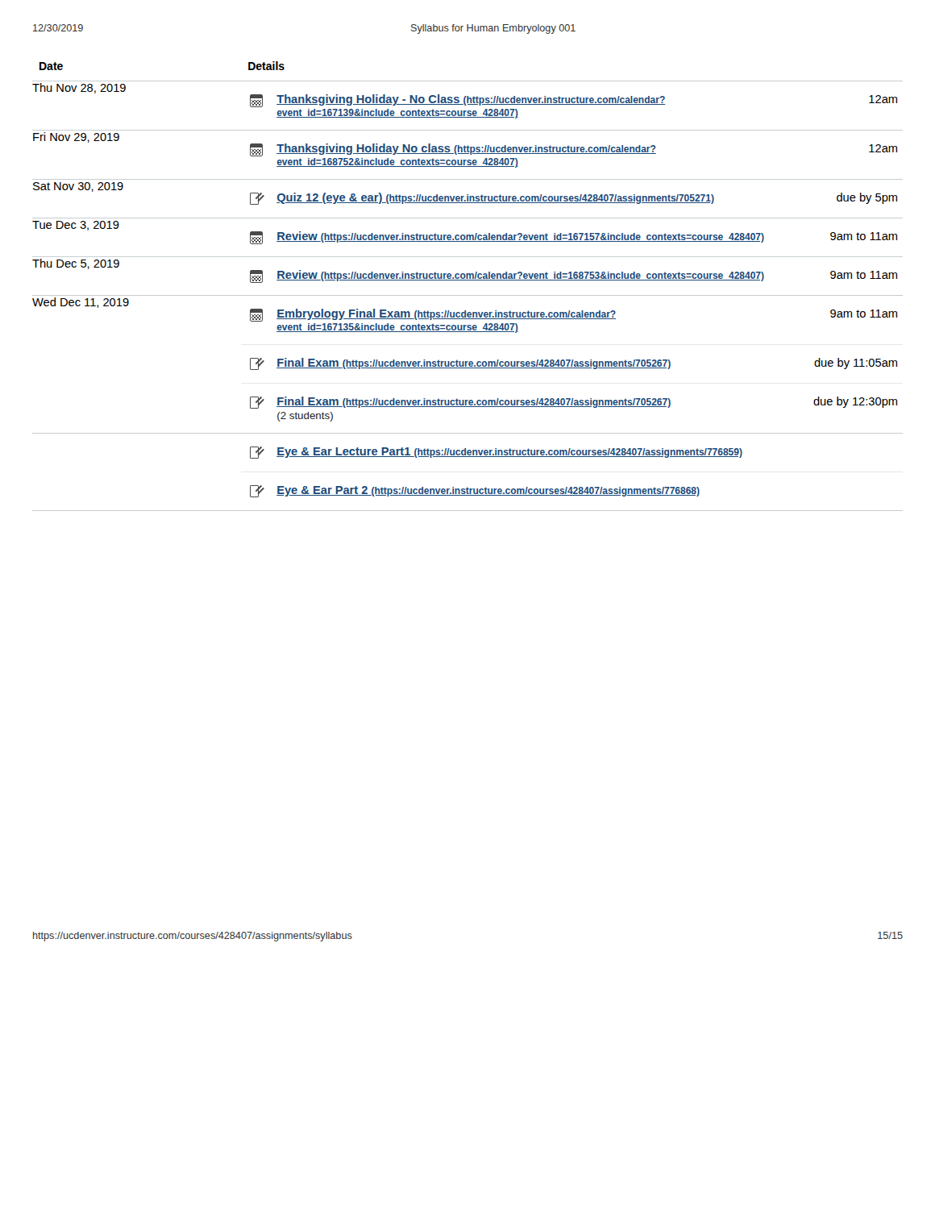12/30/2019
Syllabus for Human Embryology 001
| Date | Details |
| --- | --- |
| Thu Nov 28, 2019 | / / Thanksgiving Holiday - No Class (https://ucdenver.instructure.com/calendar?event_id=167139&include_contexts=course_428407) / 12am / |
| Fri Nov 29, 2019 | / / Thanksgiving Holiday No class (https://ucdenver.instructure.com/calendar?event_id=168752&include_contexts=course_428407) / 12am / |
| Sat Nov 30, 2019 | / / Quiz 12 (eye & ear) (https://ucdenver.instructure.com/courses/428407/assignments/705271) / due by 5pm / |
| Tue Dec 3, 2019 | / / Review (https://ucdenver.instructure.com/calendar?event_id=167157&include_contexts=course_428407) / 9am to 11am / |
| Thu Dec 5, 2019 | / / Review (https://ucdenver.instructure.com/calendar?event_id=168753&include_contexts=course_428407) / 9am to 11am / |
| Wed Dec 11, 2019 | / / Embryology Final Exam (https://ucdenver.instructure.com/calendar?event_id=167135&include_contexts=course_428407) / 9am to 11am / / / Final Exam (https://ucdenver.instructure.com/courses/428407/assignments/705267) / due by 11:05am / / / Final Exam (https://ucdenver.instructure.com/courses/428407/assignments/705267) (2 students) / due by 12:30pm / |
| | / / Eye & Ear Lecture Part1 (https://ucdenver.instructure.com/courses/428407/assignments/776859) / / / / Eye & Ear Part 2 (https://ucdenver.instructure.com/courses/428407/assignments/776868) / / |
https://ucdenver.instructure.com/courses/428407/assignments/syllabus
15/15